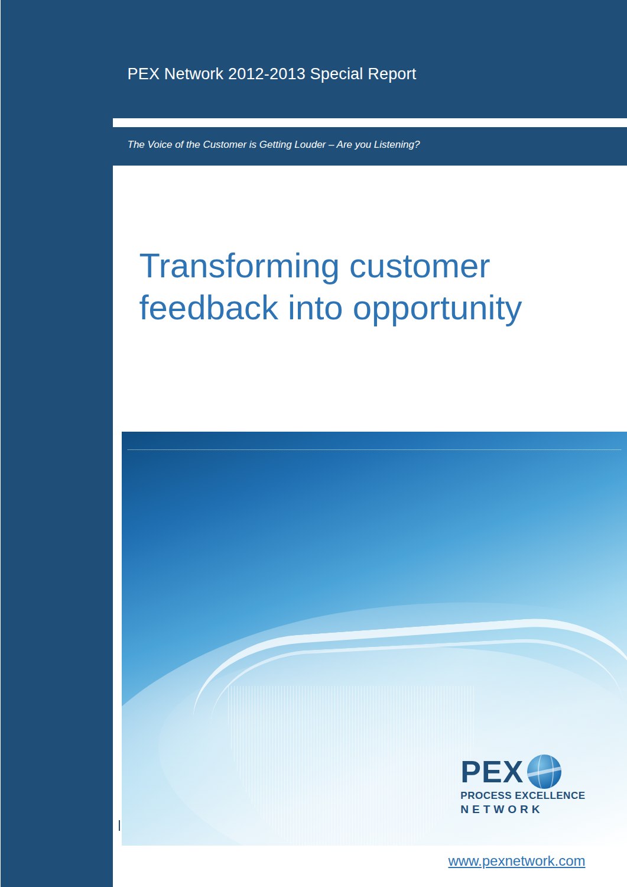PEX Network 2012-2013 Special Report
The Voice of the Customer is Getting Louder – Are you Listening?
Transforming customer feedback into opportunity
PEX
PROCESS EXCELLENCE
NETWORK
www.pexnetwork.com